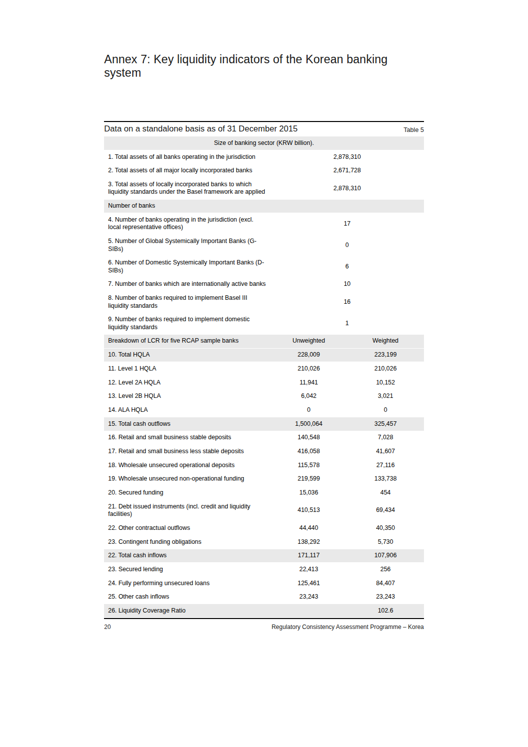Annex 7: Key liquidity indicators of the Korean banking system
Data on a standalone basis as of 31 December 2015
Table 5
| Size of banking sector (KRW billion). |
| 1. Total assets of all banks operating in the jurisdiction | 2,878,310 |
| 2. Total assets of all major locally incorporated banks | 2,671,728 |
| 3. Total assets of locally incorporated banks to which liquidity standards under the Basel framework are applied | 2,878,310 |
| Number of banks |
| 4. Number of banks operating in the jurisdiction (excl. local representative offices) | 17 |
| 5. Number of Global Systemically Important Banks (G-SIBs) | 0 |
| 6. Number of Domestic Systemically Important Banks (D-SIBs) | 6 |
| 7. Number of banks which are internationally active banks | 10 |
| 8. Number of banks required to implement Basel III liquidity standards | 16 |
| 9. Number of banks required to implement domestic liquidity standards | 1 |
| Breakdown of LCR for five RCAP sample banks | Unweighted | Weighted |
| 10. Total HQLA | 228,009 | 223,199 |
| 11. Level 1 HQLA | 210,026 | 210,026 |
| 12. Level 2A HQLA | 11,941 | 10,152 |
| 13. Level 2B HQLA | 6,042 | 3,021 |
| 14. ALA HQLA | 0 | 0 |
| 15. Total cash outflows | 1,500,064 | 325,457 |
| 16. Retail and small business stable deposits | 140,548 | 7,028 |
| 17. Retail and small business less stable deposits | 416,058 | 41,607 |
| 18. Wholesale unsecured operational deposits | 115,578 | 27,116 |
| 19. Wholesale unsecured non-operational funding | 219,599 | 133,738 |
| 20. Secured funding | 15,036 | 454 |
| 21. Debt issued instruments (incl. credit and liquidity facilities) | 410,513 | 69,434 |
| 22. Other contractual outflows | 44,440 | 40,350 |
| 23. Contingent funding obligations | 138,292 | 5,730 |
| 22. Total cash inflows | 171,117 | 107,906 |
| 23. Secured lending | 22,413 | 256 |
| 24. Fully performing unsecured loans | 125,461 | 84,407 |
| 25. Other cash inflows | 23,243 | 23,243 |
| 26. Liquidity Coverage Ratio | | 102.6 |
20
Regulatory Consistency Assessment Programme – Korea